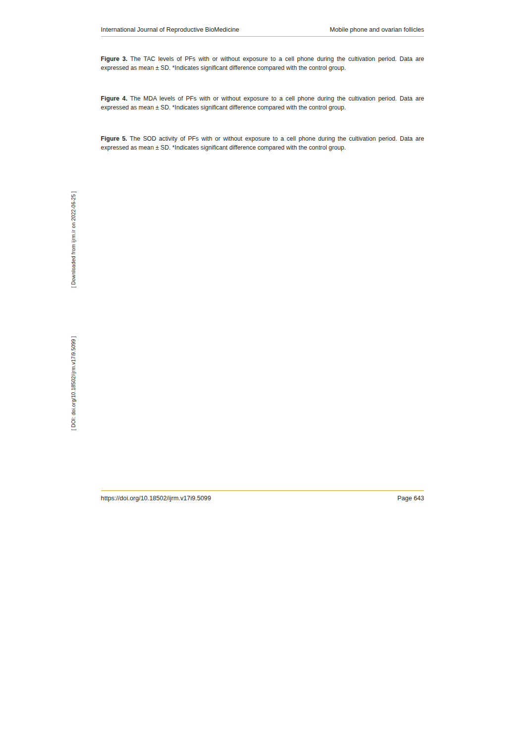[ Downloaded from ijrm.ir on 2022-06-25 ]
[ DOI: doi.org/10.18502/ijrm.v17i9.5099 ]
International Journal of Reproductive BioMedicine
Mobile phone and ovarian follicles
Figure 3. The TAC levels of PFs with or without exposure to a cell phone during the cultivation period. Data are expressed as mean ± SD. *Indicates significant difference compared with the control group.
Figure 4. The MDA levels of PFs with or without exposure to a cell phone during the cultivation period. Data are expressed as mean ± SD. *Indicates significant difference compared with the control group.
Figure 5. The SOD activity of PFs with or without exposure to a cell phone during the cultivation period. Data are expressed as mean ± SD. *Indicates significant difference compared with the control group.
https://doi.org/10.18502/ijrm.v17i9.5099
Page 643